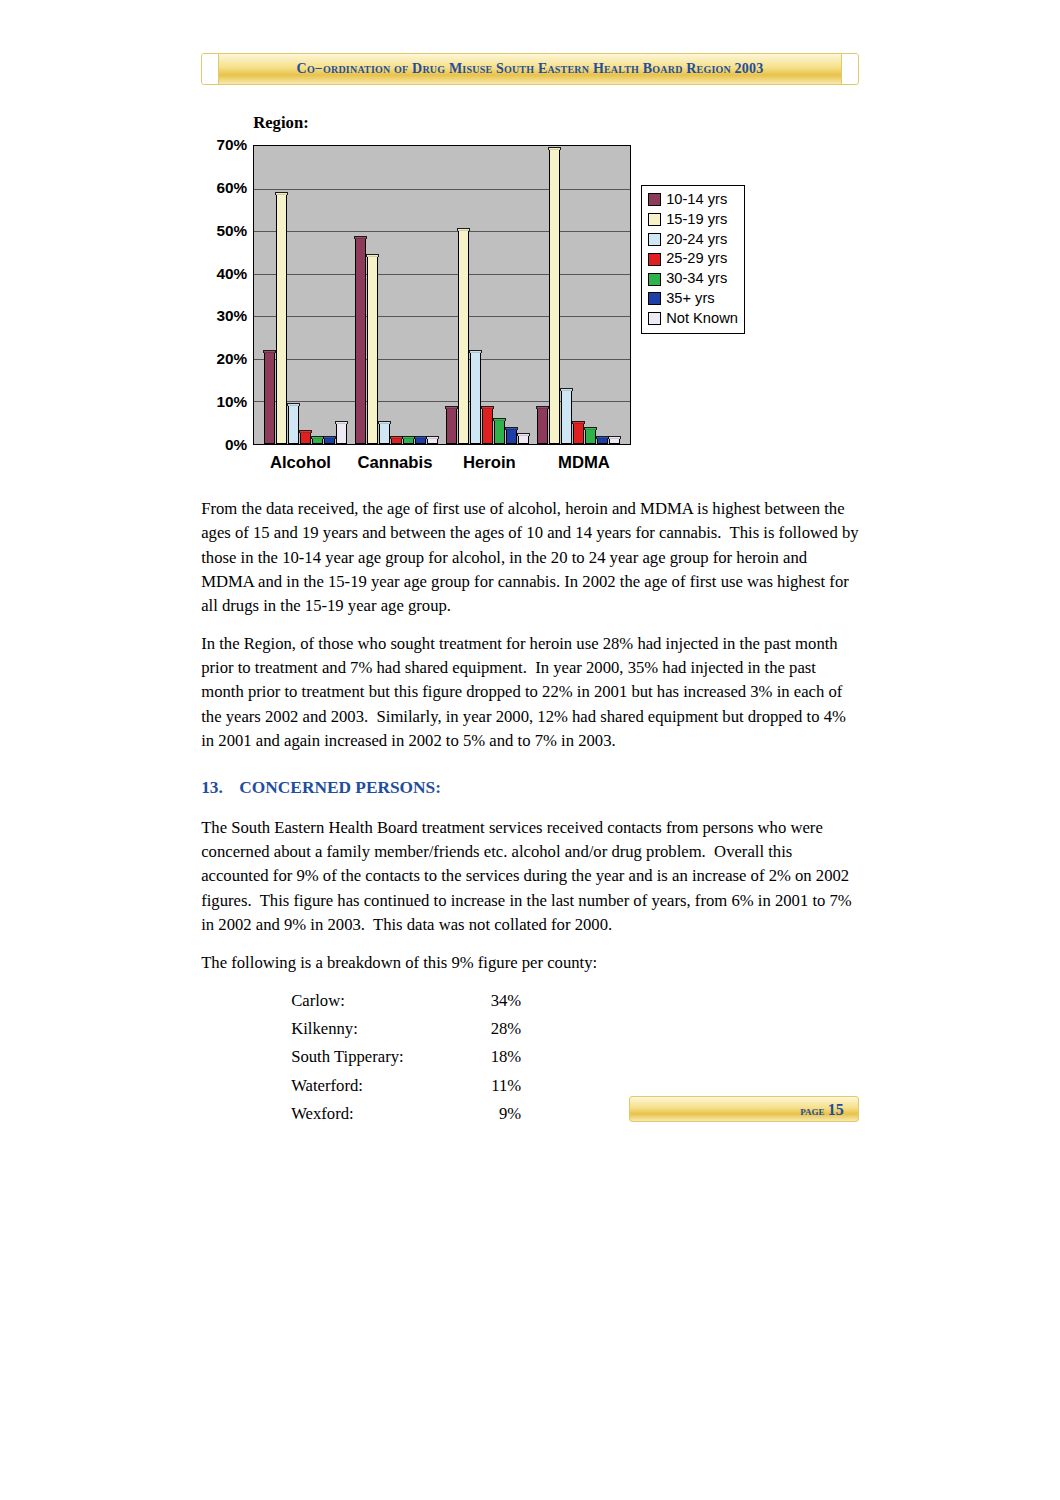Co−ordination of Drug Misuse South Eastern Health Board Region 2003
Region:
70% 60% 50% 40% 30% 20% 10% 0%
Alcohol Cannabis Heroin MDMA
10-14 yrs
15-19 yrs
20-24 yrs
25-29 yrs
30-34 yrs
35+ yrs
Not Known
From the data received, the age of first use of alcohol, heroin and MDMA is highest between the ages of 15 and 19 years and between the ages of 10 and 14 years for cannabis. This is followed by those in the 10-14 year age group for alcohol, in the 20 to 24 year age group for heroin and MDMA and in the 15-19 year age group for cannabis. In 2002 the age of first use was highest for all drugs in the 15-19 year age group.
In the Region, of those who sought treatment for heroin use 28% had injected in the past month prior to treatment and 7% had shared equipment. In year 2000, 35% had injected in the past month prior to treatment but this figure dropped to 22% in 2001 but has increased 3% in each of the years 2002 and 2003. Similarly, in year 2000, 12% had shared equipment but dropped to 4% in 2001 and again increased in 2002 to 5% and to 7% in 2003.
13. CONCERNED PERSONS:
The South Eastern Health Board treatment services received contacts from persons who were concerned about a family member/friends etc. alcohol and/or drug problem. Overall this accounted for 9% of the contacts to the services during the year and is an increase of 2% on 2002 figures. This figure has continued to increase in the last number of years, from 6% in 2001 to 7% in 2002 and 9% in 2003. This data was not collated for 2000.
The following is a breakdown of this 9% figure per county:
Carlow: 34%
Kilkenny: 28%
South Tipperary: 18%
Waterford: 11%
Wexford: 9%
page 15